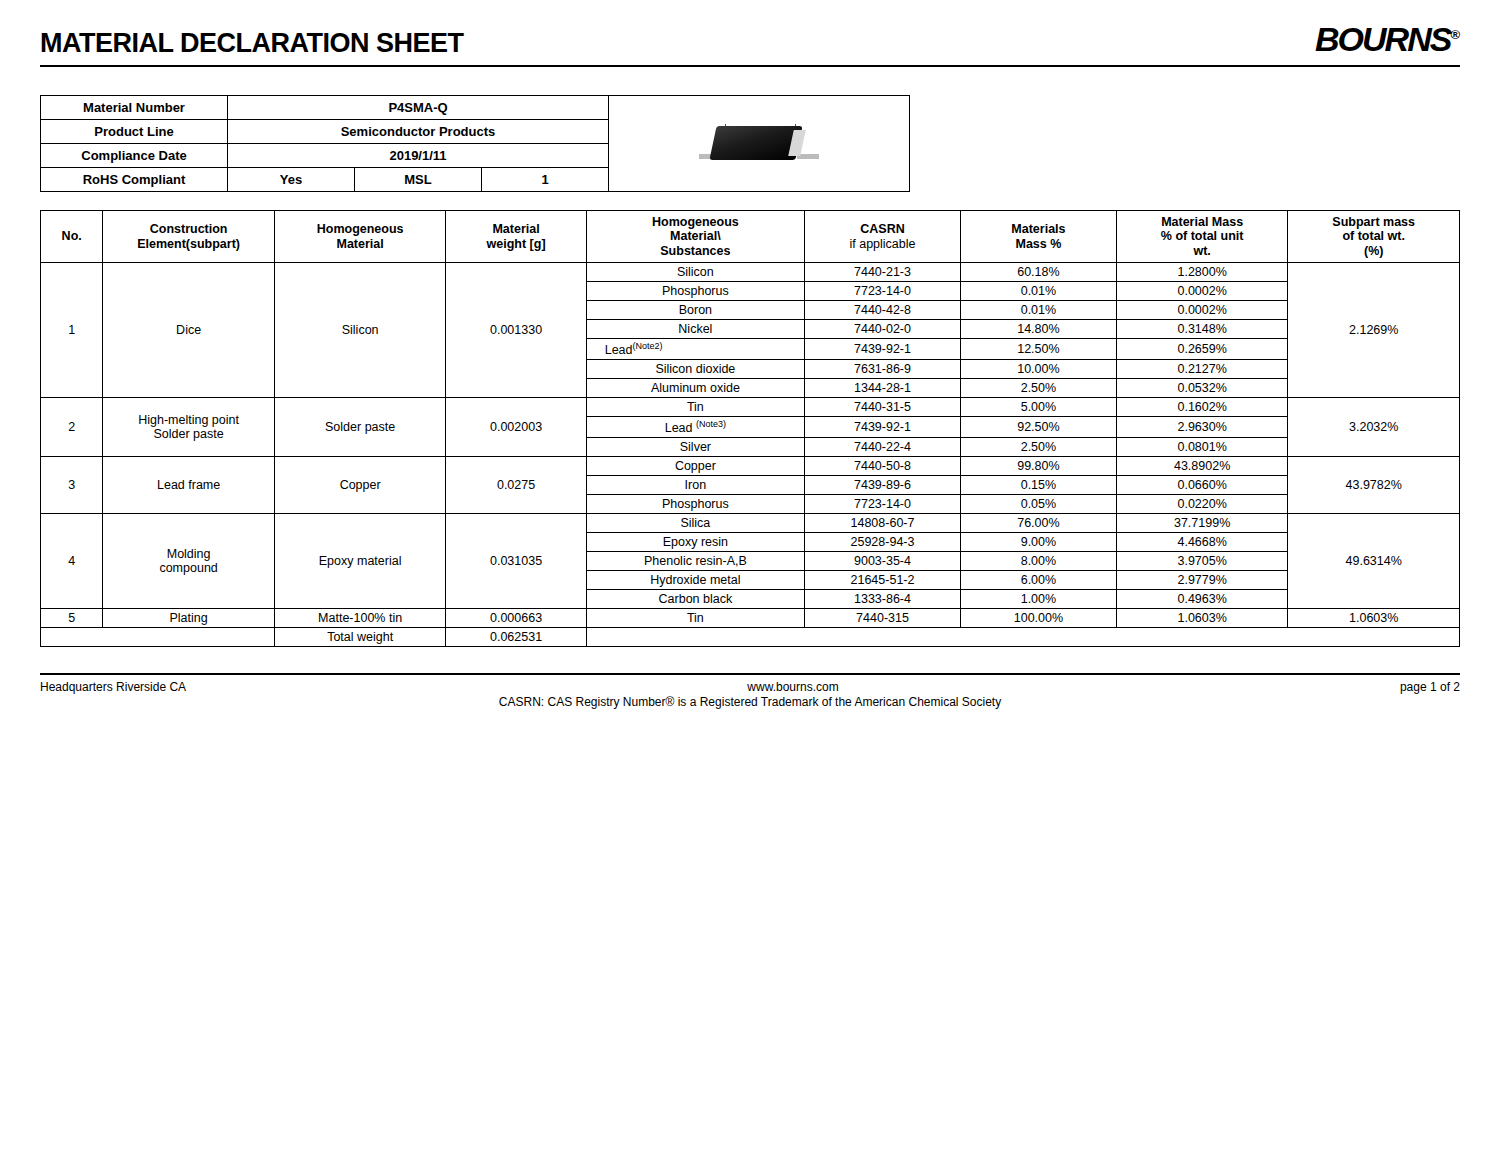MATERIAL DECLARATION SHEET
BOURNS®
| Material Number | P4SMA-Q |
| Product Line | Semiconductor Products |
| Compliance Date | 2019/1/11 |
| RoHS Compliant | Yes | MSL | 1 |
| No. | Construction Element(subpart) | Homogeneous Material | Material weight [g] | Homogeneous Material\ Substances | CASRN if applicable | Materials Mass % | Material Mass % of total unit wt. | Subpart mass of total wt. (%) |
| --- | --- | --- | --- | --- | --- | --- | --- | --- |
| 1 | Dice | Silicon | 0.001330 | Silicon | 7440-21-3 | 60.18% | 1.2800% | 2.1269% |
| Phosphorus | 7723-14-0 | 0.01% | 0.0002% |
| Boron | 7440-42-8 | 0.01% | 0.0002% |
| Nickel | 7440-02-0 | 14.80% | 0.3148% |
| Lead (Note2) | 7439-92-1 | 12.50% | 0.2659% |
| Silicon dioxide | 7631-86-9 | 10.00% | 0.2127% |
| Aluminum oxide | 1344-28-1 | 2.50% | 0.0532% |
| 2 | High-melting point Solder paste | Solder paste | 0.002003 | Tin | 7440-31-5 | 5.00% | 0.1602% | 3.2032% |
| Lead (Note3) | 7439-92-1 | 92.50% | 2.9630% |
| Silver | 7440-22-4 | 2.50% | 0.0801% |
| 3 | Lead frame | Copper | 0.0275 | Copper | 7440-50-8 | 99.80% | 43.8902% | 43.9782% |
| Iron | 7439-89-6 | 0.15% | 0.0660% |
| Phosphorus | 7723-14-0 | 0.05% | 0.0220% |
| 4 | Molding compound | Epoxy material | 0.031035 | Silica | 14808-60-7 | 76.00% | 37.7199% | 49.6314% |
| Epoxy resin | 25928-94-3 | 9.00% | 4.4668% |
| Phenolic resin-A,B | 9003-35-4 | 8.00% | 3.9705% |
| Hydroxide metal | 21645-51-2 | 6.00% | 2.9779% |
| Carbon black | 1333-86-4 | 1.00% | 0.4963% |
| 5 | Plating | Matte-100% tin | 0.000663 | Tin | 7440-315 | 100.00% | 1.0603% | 1.0603% |
| | | Total weight | 0.062531 | | | | | |
Headquarters Riverside CA
www.bourns.com
page 1 of 2
CASRN: CAS Registry Number® is a Registered Trademark of the American Chemical Society